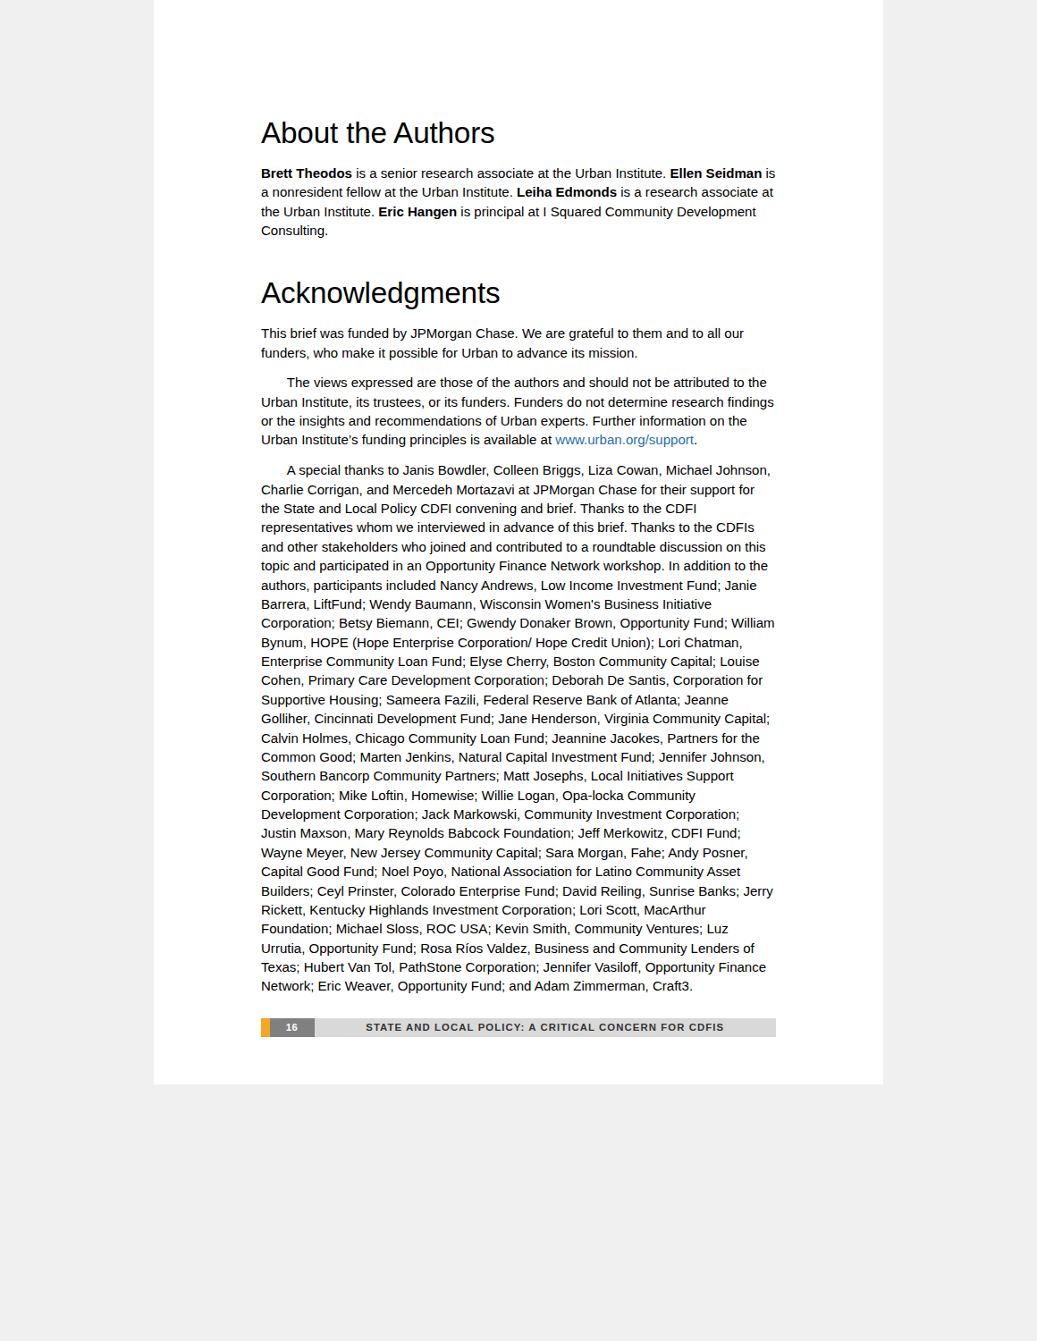About the Authors
Brett Theodos is a senior research associate at the Urban Institute. Ellen Seidman is a nonresident fellow at the Urban Institute. Leiha Edmonds is a research associate at the Urban Institute. Eric Hangen is principal at I Squared Community Development Consulting.
Acknowledgments
This brief was funded by JPMorgan Chase. We are grateful to them and to all our funders, who make it possible for Urban to advance its mission.
The views expressed are those of the authors and should not be attributed to the Urban Institute, its trustees, or its funders. Funders do not determine research findings or the insights and recommendations of Urban experts. Further information on the Urban Institute’s funding principles is available at www.urban.org/support.
A special thanks to Janis Bowdler, Colleen Briggs, Liza Cowan, Michael Johnson, Charlie Corrigan, and Mercedeh Mortazavi at JPMorgan Chase for their support for the State and Local Policy CDFI convening and brief. Thanks to the CDFI representatives whom we interviewed in advance of this brief. Thanks to the CDFIs and other stakeholders who joined and contributed to a roundtable discussion on this topic and participated in an Opportunity Finance Network workshop. In addition to the authors, participants included Nancy Andrews, Low Income Investment Fund; Janie Barrera, LiftFund; Wendy Baumann, Wisconsin Women's Business Initiative Corporation; Betsy Biemann, CEI; Gwendy Donaker Brown, Opportunity Fund; William Bynum, HOPE (Hope Enterprise Corporation/ Hope Credit Union); Lori Chatman, Enterprise Community Loan Fund; Elyse Cherry, Boston Community Capital; Louise Cohen, Primary Care Development Corporation; Deborah De Santis, Corporation for Supportive Housing; Sameera Fazili, Federal Reserve Bank of Atlanta; Jeanne Golliher, Cincinnati Development Fund; Jane Henderson, Virginia Community Capital; Calvin Holmes, Chicago Community Loan Fund; Jeannine Jacokes, Partners for the Common Good; Marten Jenkins, Natural Capital Investment Fund; Jennifer Johnson, Southern Bancorp Community Partners; Matt Josephs, Local Initiatives Support Corporation; Mike Loftin, Homewise; Willie Logan, Opa-locka Community Development Corporation; Jack Markowski, Community Investment Corporation; Justin Maxson, Mary Reynolds Babcock Foundation; Jeff Merkowitz, CDFI Fund; Wayne Meyer, New Jersey Community Capital; Sara Morgan, Fahe; Andy Posner, Capital Good Fund; Noel Poyo, National Association for Latino Community Asset Builders; Ceyl Prinster, Colorado Enterprise Fund; David Reiling, Sunrise Banks; Jerry Rickett, Kentucky Highlands Investment Corporation; Lori Scott, MacArthur Foundation; Michael Sloss, ROC USA; Kevin Smith, Community Ventures; Luz Urrutia, Opportunity Fund; Rosa Ríos Valdez, Business and Community Lenders of Texas; Hubert Van Tol, PathStone Corporation; Jennifer Vasiloff, Opportunity Finance Network; Eric Weaver, Opportunity Fund; and Adam Zimmerman, Craft3.
16
STATE AND LOCAL POLICY: A CRITICAL CONCERN FOR CDFIS